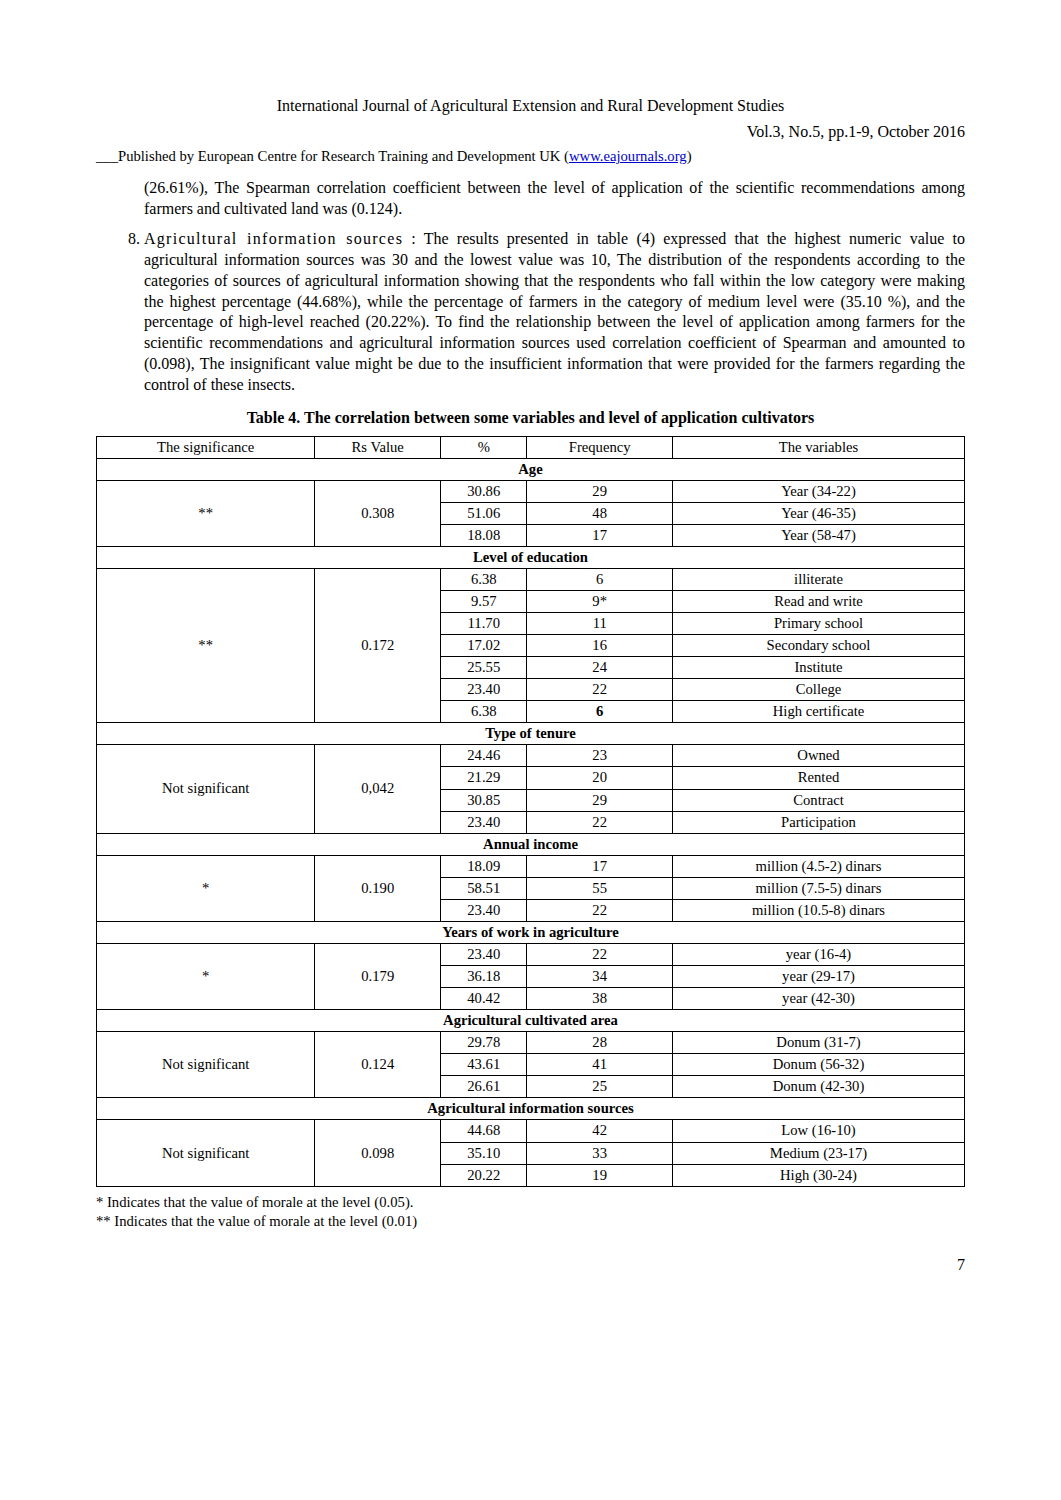International Journal of Agricultural Extension and Rural Development Studies
Vol.3, No.5, pp.1-9, October 2016
___Published by European Centre for Research Training and Development UK (www.eajournals.org)
(26.61%), The Spearman correlation coefficient between the level of application of the scientific recommendations among farmers and cultivated land was (0.124).
Agricultural information sources : The results presented in table (4) expressed that the highest numeric value to agricultural information sources was 30 and the lowest value was 10, The distribution of the respondents according to the categories of sources of agricultural information showing that the respondents who fall within the low category were making the highest percentage (44.68%), while the percentage of farmers in the category of medium level were (35.10 %), and the percentage of high-level reached (20.22%). To find the relationship between the level of application among farmers for the scientific recommendations and agricultural information sources used correlation coefficient of Spearman and amounted to (0.098), The insignificant value might be due to the insufficient information that were provided for the farmers regarding the control of these insects.
Table 4. The correlation between some variables and level of application cultivators
| The significance | Rs Value | % | Frequency | The variables |
| --- | --- | --- | --- | --- |
| Age |
| ** | 0.308 | 30.86 | 29 | Year (34-22) |
| 51.06 | 48 | Year (46-35) |
| 18.08 | 17 | Year (58-47) |
| Level of education |
| ** | 0.172 | 6.38 | 6 | illiterate |
| 9.57 | 9* | Read and write |
| 11.70 | 11 | Primary school |
| 17.02 | 16 | Secondary school |
| 25.55 | 24 | Institute |
| 23.40 | 22 | College |
| 6.38 | 6 | High certificate |
| Type of tenure |
| Not significant | 0,042 | 24.46 | 23 | Owned |
| 21.29 | 20 | Rented |
| 30.85 | 29 | Contract |
| 23.40 | 22 | Participation |
| Annual income |
| * | 0.190 | 18.09 | 17 | million (4.5-2) dinars |
| 58.51 | 55 | million (7.5-5) dinars |
| 23.40 | 22 | million (10.5-8) dinars |
| Years of work in agriculture |
| * | 0.179 | 23.40 | 22 | year (16-4) |
| 36.18 | 34 | year (29-17) |
| 40.42 | 38 | year (42-30) |
| Agricultural cultivated area |
| Not significant | 0.124 | 29.78 | 28 | Donum (31-7) |
| 43.61 | 41 | Donum (56-32) |
| 26.61 | 25 | Donum (42-30) |
| Agricultural information sources |
| Not significant | 0.098 | 44.68 | 42 | Low (16-10) |
| 35.10 | 33 | Medium (23-17) |
| 20.22 | 19 | High (30-24) |
* Indicates that the value of morale at the level (0.05).
** Indicates that the value of morale at the level (0.01)
7